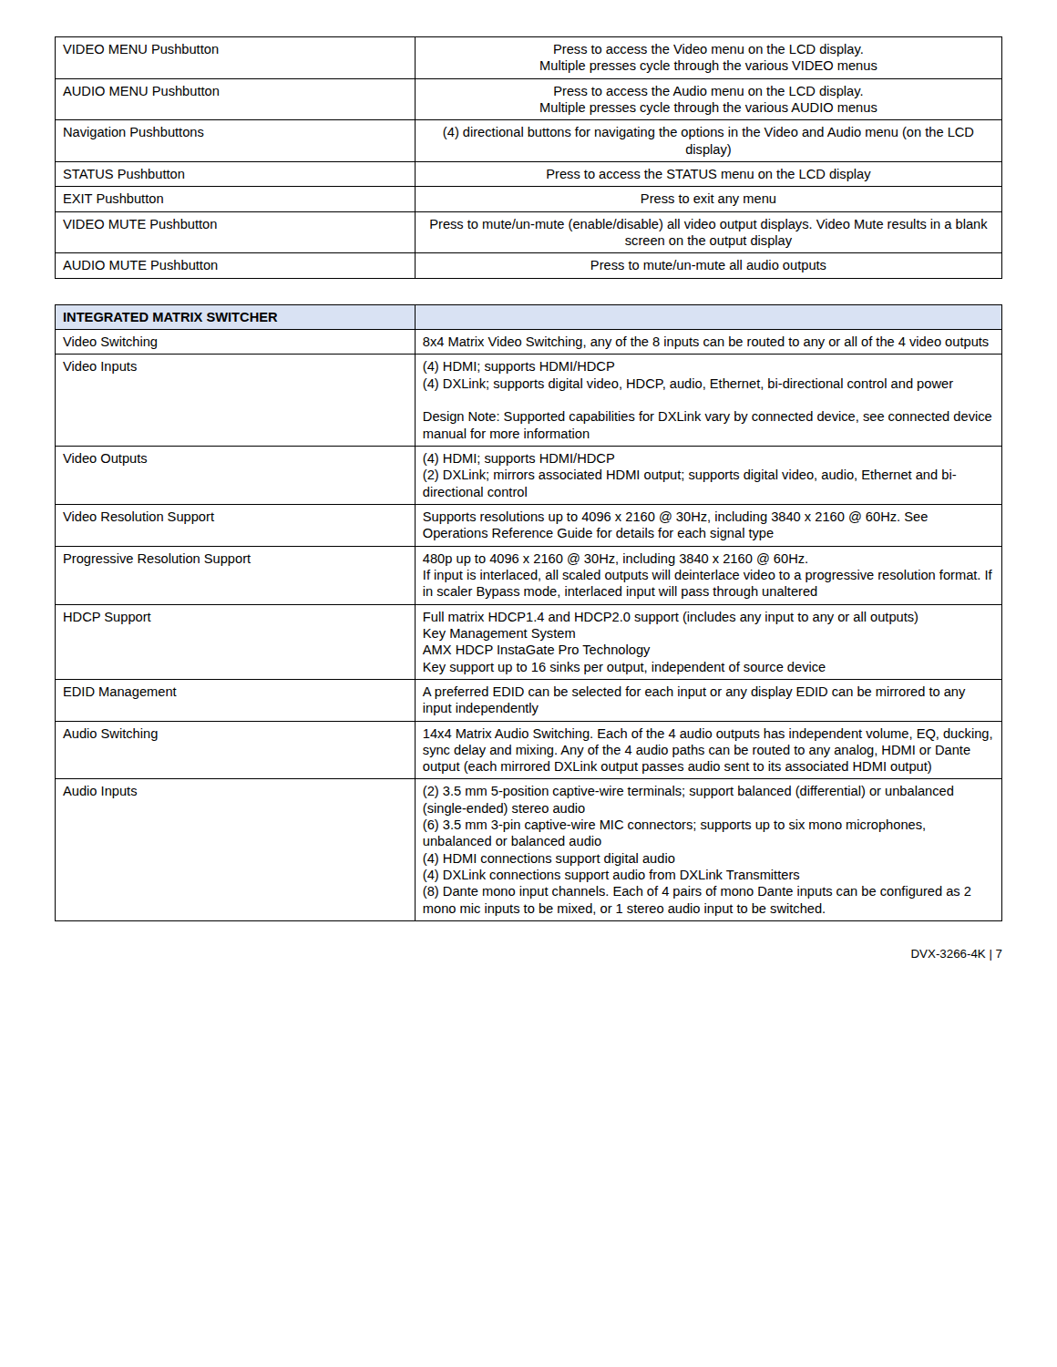| VIDEO MENU Pushbutton | Press to access the Video menu on the LCD display. Multiple presses cycle through the various VIDEO menus |
| AUDIO MENU Pushbutton | Press to access the Audio menu on the LCD display. Multiple presses cycle through the various AUDIO menus |
| Navigation Pushbuttons | (4) directional buttons for navigating the options in the Video and Audio menu (on the LCD display) |
| STATUS Pushbutton | Press to access the STATUS menu on the LCD display |
| EXIT Pushbutton | Press to exit any menu |
| VIDEO MUTE Pushbutton | Press to mute/un-mute (enable/disable) all video output displays. Video Mute results in a blank screen on the output display |
| AUDIO MUTE Pushbutton | Press to mute/un-mute all audio outputs |
| INTEGRATED MATRIX SWITCHER | |
| --- | --- |
| Video Switching | 8x4 Matrix Video Switching, any of the 8 inputs can be routed to any or all of the 4 video outputs |
| Video Inputs | (4) HDMI; supports HDMI/HDCP (4) DXLink; supports digital video, HDCP, audio, Ethernet, bi-directional control and power Design Note: Supported capabilities for DXLink vary by connected device, see connected device manual for more information |
| Video Outputs | (4) HDMI; supports HDMI/HDCP (2) DXLink; mirrors associated HDMI output; supports digital video, audio, Ethernet and bi-directional control |
| Video Resolution Support | Supports resolutions up to 4096 x 2160 @ 30Hz, including 3840 x 2160 @ 60Hz. See Operations Reference Guide for details for each signal type |
| Progressive Resolution Support | 480p up to 4096 x 2160 @ 30Hz, including 3840 x 2160 @ 60Hz. If input is interlaced, all scaled outputs will deinterlace video to a progressive resolution format. If in scaler Bypass mode, interlaced input will pass through unaltered |
| HDCP Support | Full matrix HDCP1.4 and HDCP2.0 support (includes any input to any or all outputs) Key Management System AMX HDCP InstaGate Pro Technology Key support up to 16 sinks per output, independent of source device |
| EDID Management | A preferred EDID can be selected for each input or any display EDID can be mirrored to any input independently |
| Audio Switching | 14x4 Matrix Audio Switching. Each of the 4 audio outputs has independent volume, EQ, ducking, sync delay and mixing. Any of the 4 audio paths can be routed to any analog, HDMI or Dante output (each mirrored DXLink output passes audio sent to its associated HDMI output) |
| Audio Inputs | (2) 3.5 mm 5-position captive-wire terminals; support balanced (differential) or unbalanced (single-ended) stereo audio (6) 3.5 mm 3-pin captive-wire MIC connectors; supports up to six mono microphones, unbalanced or balanced audio (4) HDMI connections support digital audio (4) DXLink connections support audio from DXLink Transmitters (8) Dante mono input channels. Each of 4 pairs of mono Dante inputs can be configured as 2 mono mic inputs to be mixed, or 1 stereo audio input to be switched. |
DVX-3266-4K | 7